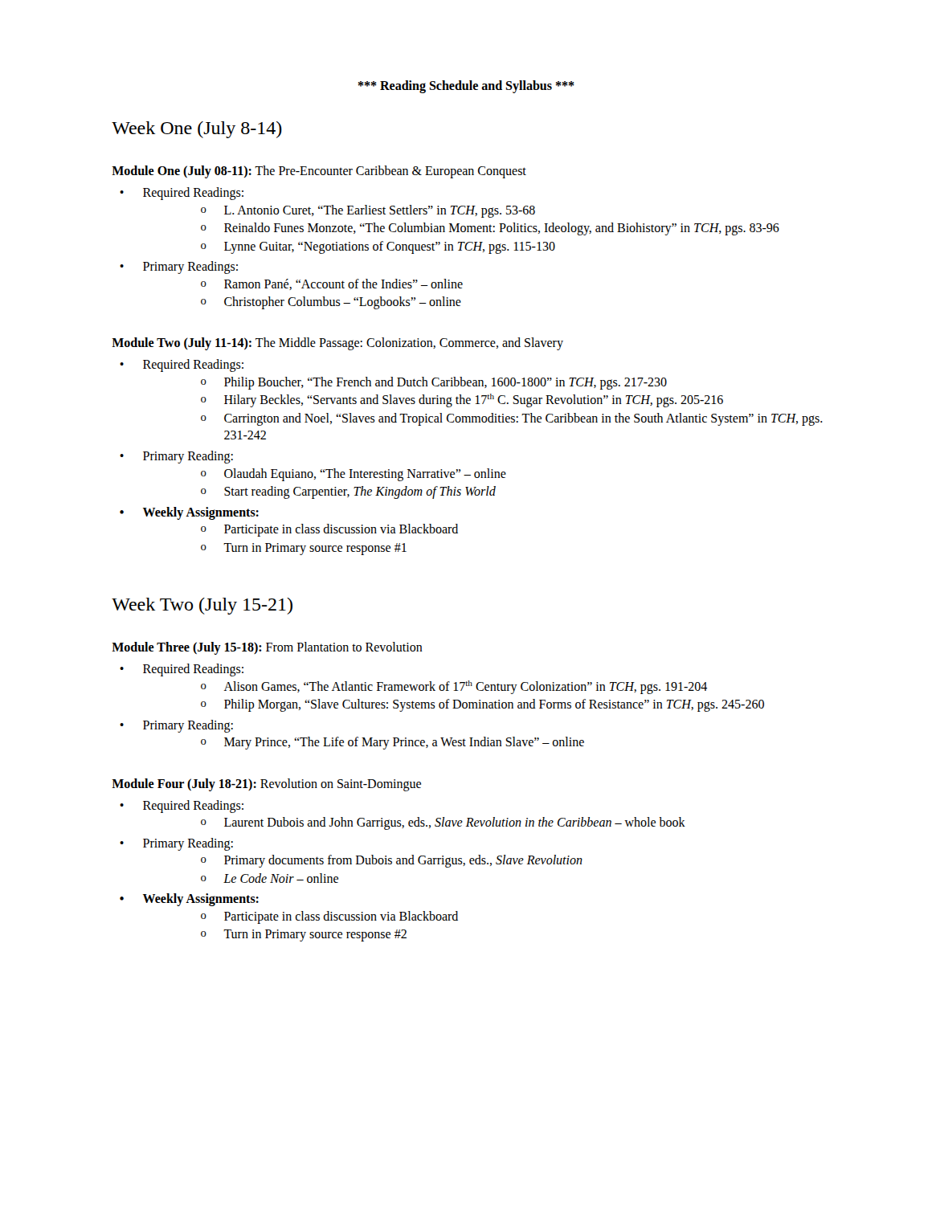*** Reading Schedule and Syllabus ***
Week One (July 8-14)
Module One (July 08-11): The Pre-Encounter Caribbean & European Conquest
Required Readings:
L. Antonio Curet, “The Earliest Settlers” in TCH, pgs. 53-68
Reinaldo Funes Monzote, “The Columbian Moment: Politics, Ideology, and Biohistory” in TCH, pgs. 83-96
Lynne Guitar, “Negotiations of Conquest” in TCH, pgs. 115-130
Primary Readings:
Ramon Pané, “Account of the Indies” – online
Christopher Columbus – “Logbooks” – online
Module Two (July 11-14): The Middle Passage: Colonization, Commerce, and Slavery
Required Readings:
Philip Boucher, “The French and Dutch Caribbean, 1600-1800” in TCH, pgs. 217-230
Hilary Beckles, “Servants and Slaves during the 17th C. Sugar Revolution” in TCH, pgs. 205-216
Carrington and Noel, “Slaves and Tropical Commodities: The Caribbean in the South Atlantic System” in TCH, pgs. 231-242
Primary Reading:
Olaudah Equiano, “The Interesting Narrative” – online
Start reading Carpentier, The Kingdom of This World
Weekly Assignments:
Participate in class discussion via Blackboard
Turn in Primary source response #1
Week Two (July 15-21)
Module Three (July 15-18): From Plantation to Revolution
Required Readings:
Alison Games, “The Atlantic Framework of 17th Century Colonization” in TCH, pgs. 191-204
Philip Morgan, “Slave Cultures: Systems of Domination and Forms of Resistance” in TCH, pgs. 245-260
Primary Reading:
Mary Prince, “The Life of Mary Prince, a West Indian Slave” – online
Module Four (July 18-21): Revolution on Saint-Domingue
Required Readings:
Laurent Dubois and John Garrigus, eds., Slave Revolution in the Caribbean – whole book
Primary Reading:
Primary documents from Dubois and Garrigus, eds., Slave Revolution
Le Code Noir – online
Weekly Assignments:
Participate in class discussion via Blackboard
Turn in Primary source response #2